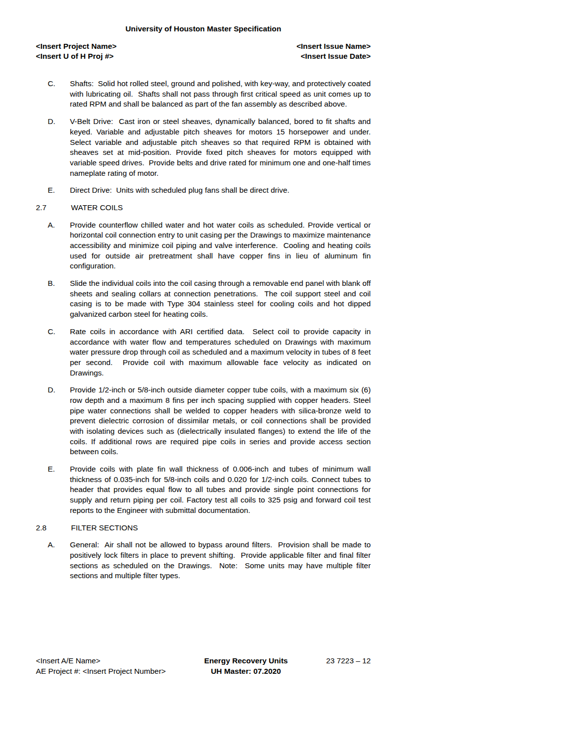University of Houston Master Specification
<Insert Project Name> <Insert Issue Name>
<Insert U of H Proj #> <Insert Issue Date>
C.
Shafts: Solid hot rolled steel, ground and polished, with key-way, and protectively coated with lubricating oil. Shafts shall not pass through first critical speed as unit comes up to rated RPM and shall be balanced as part of the fan assembly as described above.
D.
V-Belt Drive: Cast iron or steel sheaves, dynamically balanced, bored to fit shafts and keyed. Variable and adjustable pitch sheaves for motors 15 horsepower and under. Select variable and adjustable pitch sheaves so that required RPM is obtained with sheaves set at mid-position. Provide fixed pitch sheaves for motors equipped with variable speed drives. Provide belts and drive rated for minimum one and one-half times nameplate rating of motor.
E.
Direct Drive: Units with scheduled plug fans shall be direct drive.
2.7
WATER COILS
A.
Provide counterflow chilled water and hot water coils as scheduled. Provide vertical or horizontal coil connection entry to unit casing per the Drawings to maximize maintenance accessibility and minimize coil piping and valve interference. Cooling and heating coils used for outside air pretreatment shall have copper fins in lieu of aluminum fin configuration.
B.
Slide the individual coils into the coil casing through a removable end panel with blank off sheets and sealing collars at connection penetrations. The coil support steel and coil casing is to be made with Type 304 stainless steel for cooling coils and hot dipped galvanized carbon steel for heating coils.
C.
Rate coils in accordance with ARI certified data. Select coil to provide capacity in accordance with water flow and temperatures scheduled on Drawings with maximum water pressure drop through coil as scheduled and a maximum velocity in tubes of 8 feet per second. Provide coil with maximum allowable face velocity as indicated on Drawings.
D.
Provide 1/2-inch or 5/8-inch outside diameter copper tube coils, with a maximum six (6) row depth and a maximum 8 fins per inch spacing supplied with copper headers. Steel pipe water connections shall be welded to copper headers with silica-bronze weld to prevent dielectric corrosion of dissimilar metals, or coil connections shall be provided with isolating devices such as (dielectrically insulated flanges) to extend the life of the coils. If additional rows are required pipe coils in series and provide access section between coils.
E.
Provide coils with plate fin wall thickness of 0.006-inch and tubes of minimum wall thickness of 0.035-inch for 5/8-inch coils and 0.020 for 1/2-inch coils. Connect tubes to header that provides equal flow to all tubes and provide single point connections for supply and return piping per coil. Factory test all coils to 325 psig and forward coil test reports to the Engineer with submittal documentation.
2.8
FILTER SECTIONS
A.
General: Air shall not be allowed to bypass around filters. Provision shall be made to positively lock filters in place to prevent shifting. Provide applicable filter and final filter sections as scheduled on the Drawings. Note: Some units may have multiple filter sections and multiple filter types.
<Insert A/E Name> AE Project #: <Insert Project Number>
Energy Recovery Units UH Master: 07.2020
23 7223 – 12